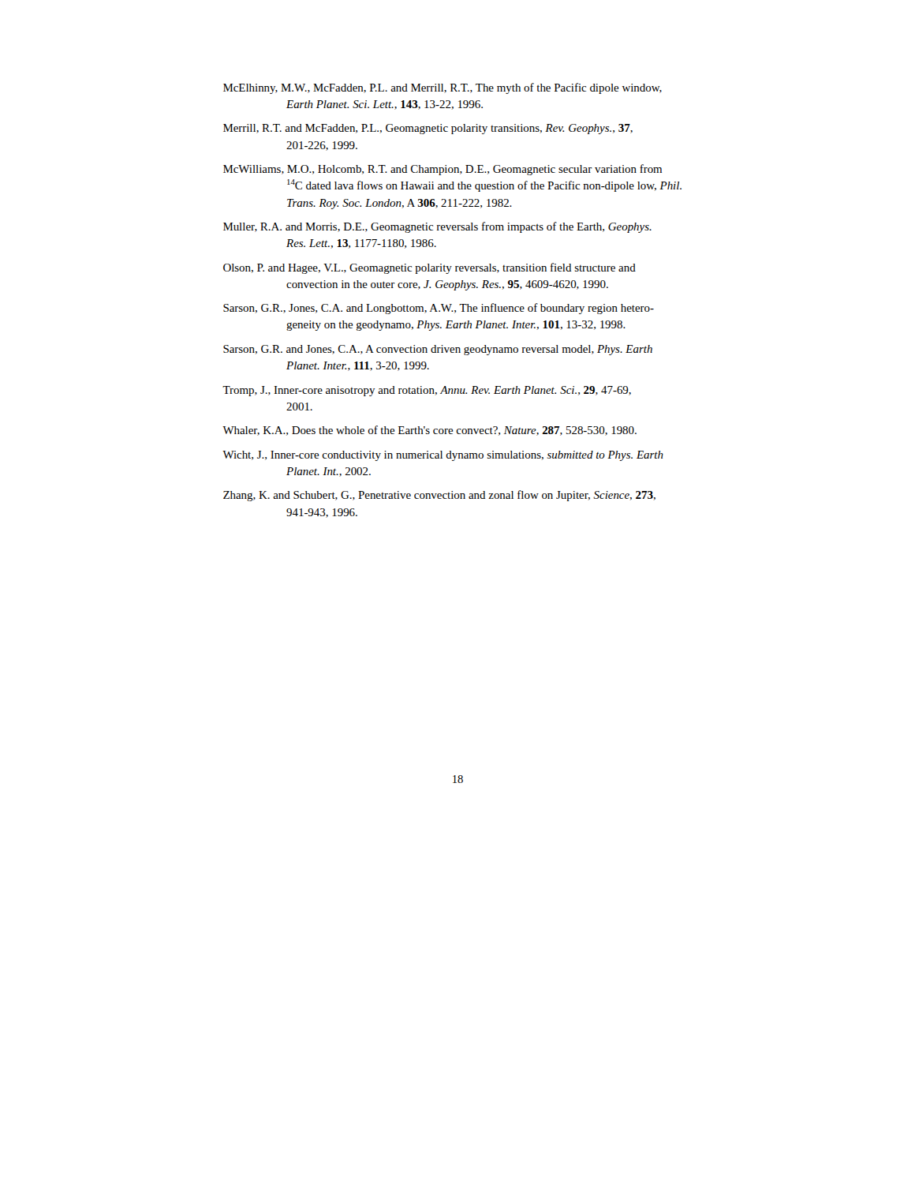McElhinny, M.W., McFadden, P.L. and Merrill, R.T., The myth of the Pacific dipole window, Earth Planet. Sci. Lett., 143, 13-22, 1996.
Merrill, R.T. and McFadden, P.L., Geomagnetic polarity transitions, Rev. Geophys., 37, 201-226, 1999.
McWilliams, M.O., Holcomb, R.T. and Champion, D.E., Geomagnetic secular variation from 14C dated lava flows on Hawaii and the question of the Pacific non-dipole low, Phil. Trans. Roy. Soc. London, A 306, 211-222, 1982.
Muller, R.A. and Morris, D.E., Geomagnetic reversals from impacts of the Earth, Geophys. Res. Lett., 13, 1177-1180, 1986.
Olson, P. and Hagee, V.L., Geomagnetic polarity reversals, transition field structure and convection in the outer core, J. Geophys. Res., 95, 4609-4620, 1990.
Sarson, G.R., Jones, C.A. and Longbottom, A.W., The influence of boundary region hetero- geneity on the geodynamo, Phys. Earth Planet. Inter., 101, 13-32, 1998.
Sarson, G.R. and Jones, C.A., A convection driven geodynamo reversal model, Phys. Earth Planet. Inter., 111, 3-20, 1999.
Tromp, J., Inner-core anisotropy and rotation, Annu. Rev. Earth Planet. Sci., 29, 47-69, 2001.
Whaler, K.A., Does the whole of the Earth's core convect?, Nature, 287, 528-530, 1980.
Wicht, J., Inner-core conductivity in numerical dynamo simulations, submitted to Phys. Earth Planet. Int., 2002.
Zhang, K. and Schubert, G., Penetrative convection and zonal flow on Jupiter, Science, 273, 941-943, 1996.
18